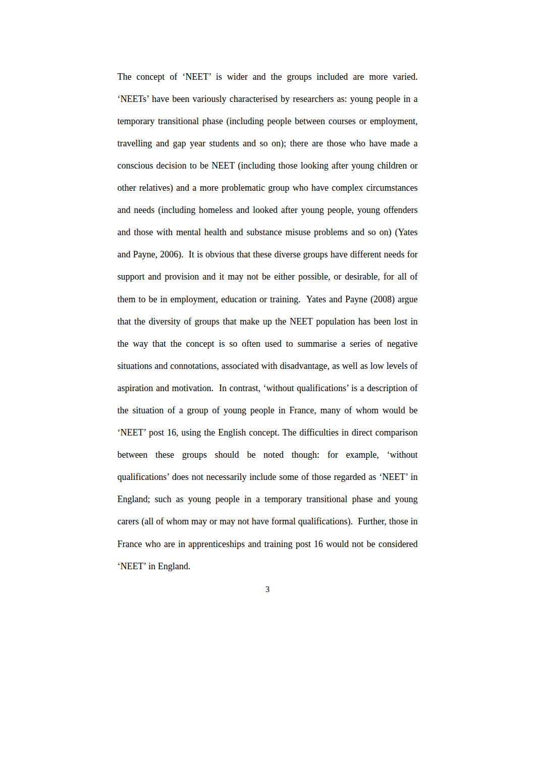The concept of ‘NEET’ is wider and the groups included are more varied. ‘NEETs’ have been variously characterised by researchers as: young people in a temporary transitional phase (including people between courses or employment, travelling and gap year students and so on); there are those who have made a conscious decision to be NEET (including those looking after young children or other relatives) and a more problematic group who have complex circumstances and needs (including homeless and looked after young people, young offenders and those with mental health and substance misuse problems and so on) (Yates and Payne, 2006). It is obvious that these diverse groups have different needs for support and provision and it may not be either possible, or desirable, for all of them to be in employment, education or training. Yates and Payne (2008) argue that the diversity of groups that make up the NEET population has been lost in the way that the concept is so often used to summarise a series of negative situations and connotations, associated with disadvantage, as well as low levels of aspiration and motivation. In contrast, ‘without qualifications’ is a description of the situation of a group of young people in France, many of whom would be ‘NEET’ post 16, using the English concept. The difficulties in direct comparison between these groups should be noted though: for example, ‘without qualifications’ does not necessarily include some of those regarded as ‘NEET’ in England; such as young people in a temporary transitional phase and young carers (all of whom may or may not have formal qualifications). Further, those in France who are in apprenticeships and training post 16 would not be considered ‘NEET’ in England.
3